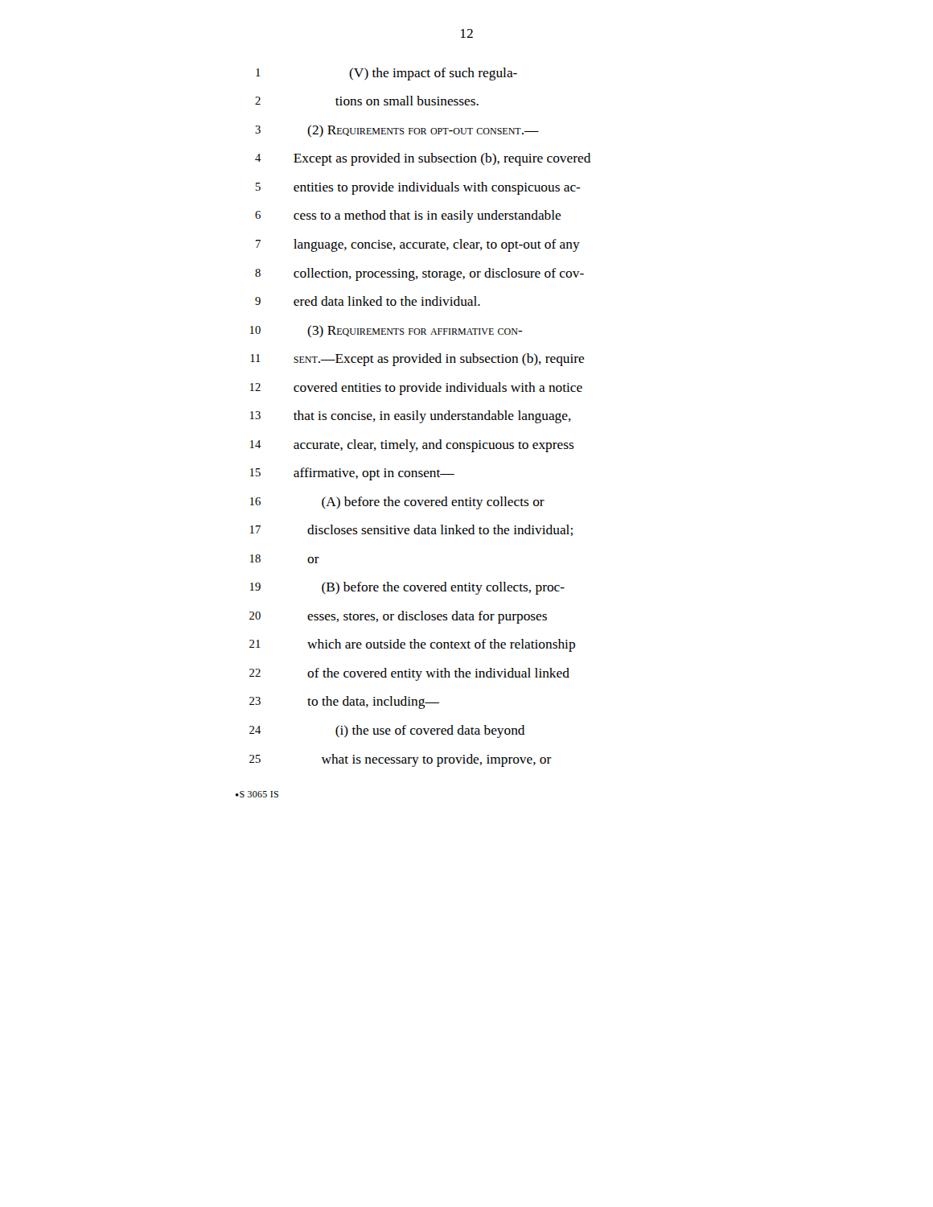12
(V) the impact of such regula-
tions on small businesses.
(2) Requirements for opt-out consent.—
Except as provided in subsection (b), require covered
entities to provide individuals with conspicuous ac-
cess to a method that is in easily understandable
language, concise, accurate, clear, to opt-out of any
collection, processing, storage, or disclosure of cov-
ered data linked to the individual.
(3) Requirements for affirmative con-
sent.—Except as provided in subsection (b), require
covered entities to provide individuals with a notice
that is concise, in easily understandable language,
accurate, clear, timely, and conspicuous to express
affirmative, opt in consent—
(A) before the covered entity collects or
discloses sensitive data linked to the individual;
or
(B) before the covered entity collects, proc-
esses, stores, or discloses data for purposes
which are outside the context of the relationship
of the covered entity with the individual linked
to the data, including—
(i) the use of covered data beyond
what is necessary to provide, improve, or
•S 3065 IS